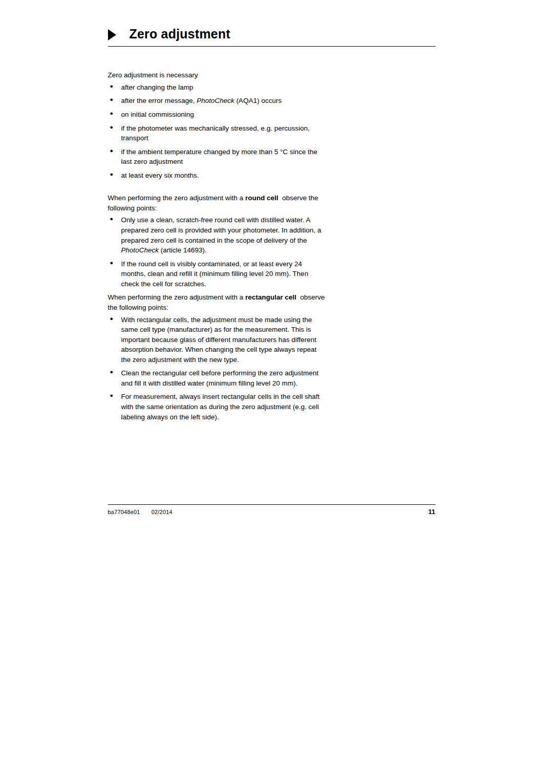Zero adjustment
Zero adjustment is necessary
after changing the lamp
after the error message, PhotoCheck (AQA1) occurs
on initial commissioning
if the photometer was mechanically stressed, e.g. percussion, transport
if the ambient temperature changed by more than 5 °C since the last zero adjustment
at least every six months.
When performing the zero adjustment with a round cell observe the following points:
Only use a clean, scratch-free round cell with distilled water. A prepared zero cell is provided with your photometer. In addition, a prepared zero cell is contained in the scope of delivery of the PhotoCheck (article 14693).
If the round cell is visibly contaminated, or at least every 24 months, clean and refill it (minimum filling level 20 mm). Then check the cell for scratches.
When performing the zero adjustment with a rectangular cell observe the following points:
With rectangular cells, the adjustment must be made using the same cell type (manufacturer) as for the measurement. This is important because glass of different manufacturers has different absorption behavior. When changing the cell type always repeat the zero adjustment with the new type.
Clean the rectangular cell before performing the zero adjustment and fill it with distilled water (minimum filling level 20 mm).
For measurement, always insert rectangular cells in the cell shaft with the same orientation as during the zero adjustment (e.g. cell labeling always on the left side).
ba77048e0102/2014
11